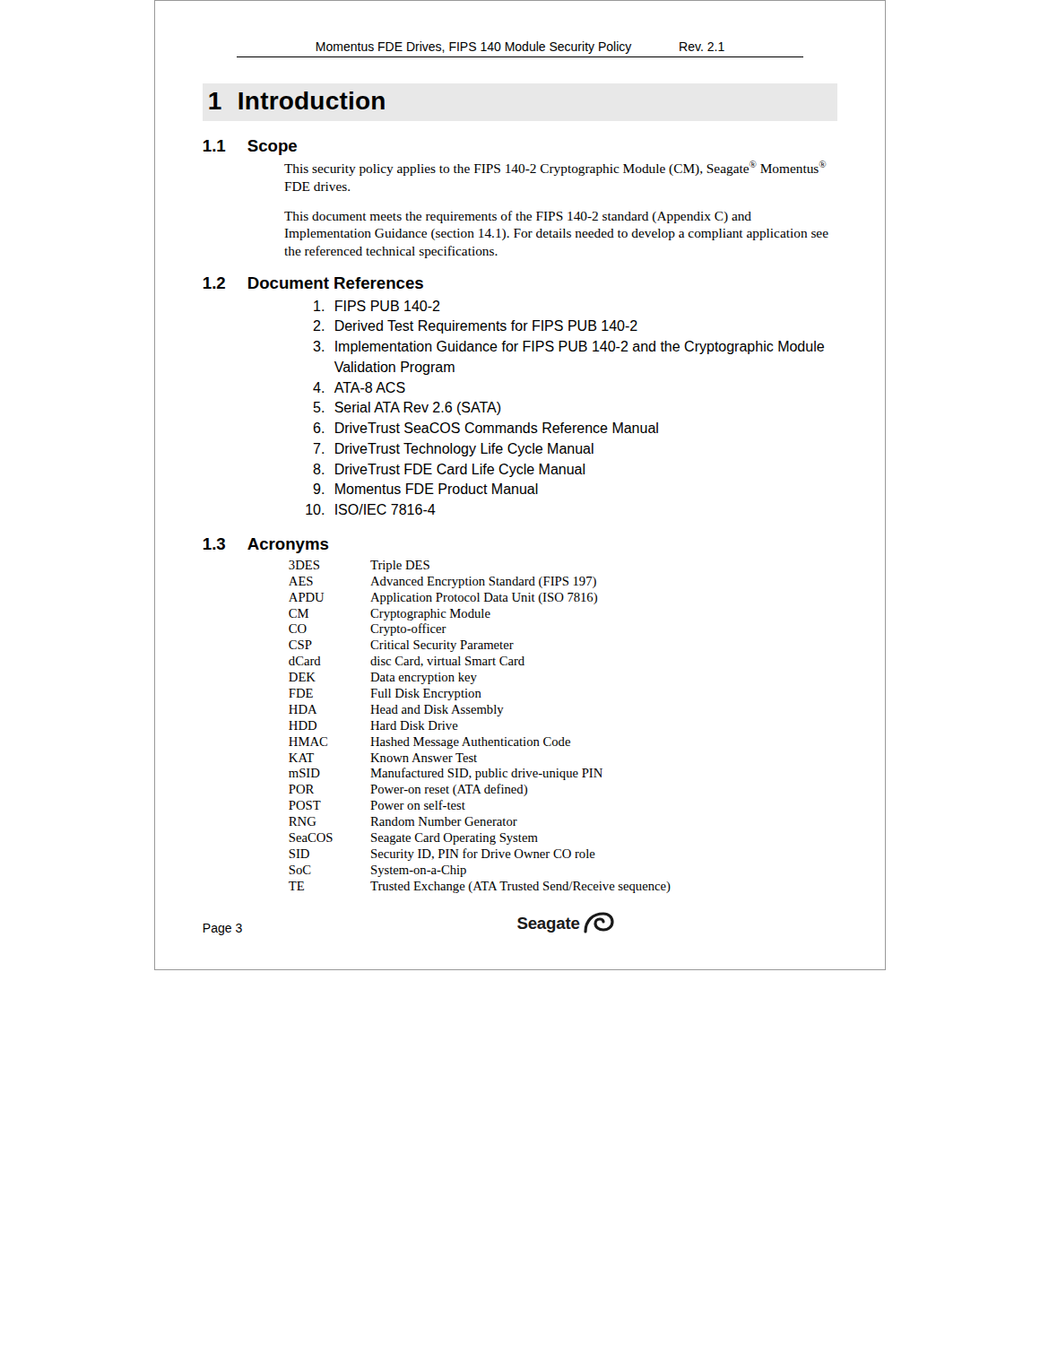Momentus FDE Drives, FIPS 140 Module Security Policy Rev. 2.1
1 Introduction
1.1 Scope
This security policy applies to the FIPS 140-2 Cryptographic Module (CM), Seagate® Momentus® FDE drives.
This document meets the requirements of the FIPS 140-2 standard (Appendix C) and Implementation Guidance (section 14.1). For details needed to develop a compliant application see the referenced technical specifications.
1.2 Document References
FIPS PUB 140-2
Derived Test Requirements for FIPS PUB 140-2
Implementation Guidance for FIPS PUB 140-2 and the Cryptographic Module Validation Program
ATA-8 ACS
Serial ATA Rev 2.6 (SATA)
DriveTrust SeaCOS Commands Reference Manual
DriveTrust Technology Life Cycle Manual
DriveTrust FDE Card Life Cycle Manual
Momentus FDE Product Manual
ISO/IEC 7816-4
1.3 Acronyms
| 3DES | Triple DES |
| AES | Advanced Encryption Standard (FIPS 197) |
| APDU | Application Protocol Data Unit (ISO 7816) |
| CM | Cryptographic Module |
| CO | Crypto-officer |
| CSP | Critical Security Parameter |
| dCard | disc Card, virtual Smart Card |
| DEK | Data encryption key |
| FDE | Full Disk Encryption |
| HDA | Head and Disk Assembly |
| HDD | Hard Disk Drive |
| HMAC | Hashed Message Authentication Code |
| KAT | Known Answer Test |
| mSID | Manufactured SID, public drive-unique PIN |
| POR | Power-on reset (ATA defined) |
| POST | Power on self-test |
| RNG | Random Number Generator |
| SeaCOS | Seagate Card Operating System |
| SID | Security ID, PIN for Drive Owner CO role |
| SoC | System-on-a-Chip |
| TE | Trusted Exchange (ATA Trusted Send/Receive sequence) |
Page 3
Seagate